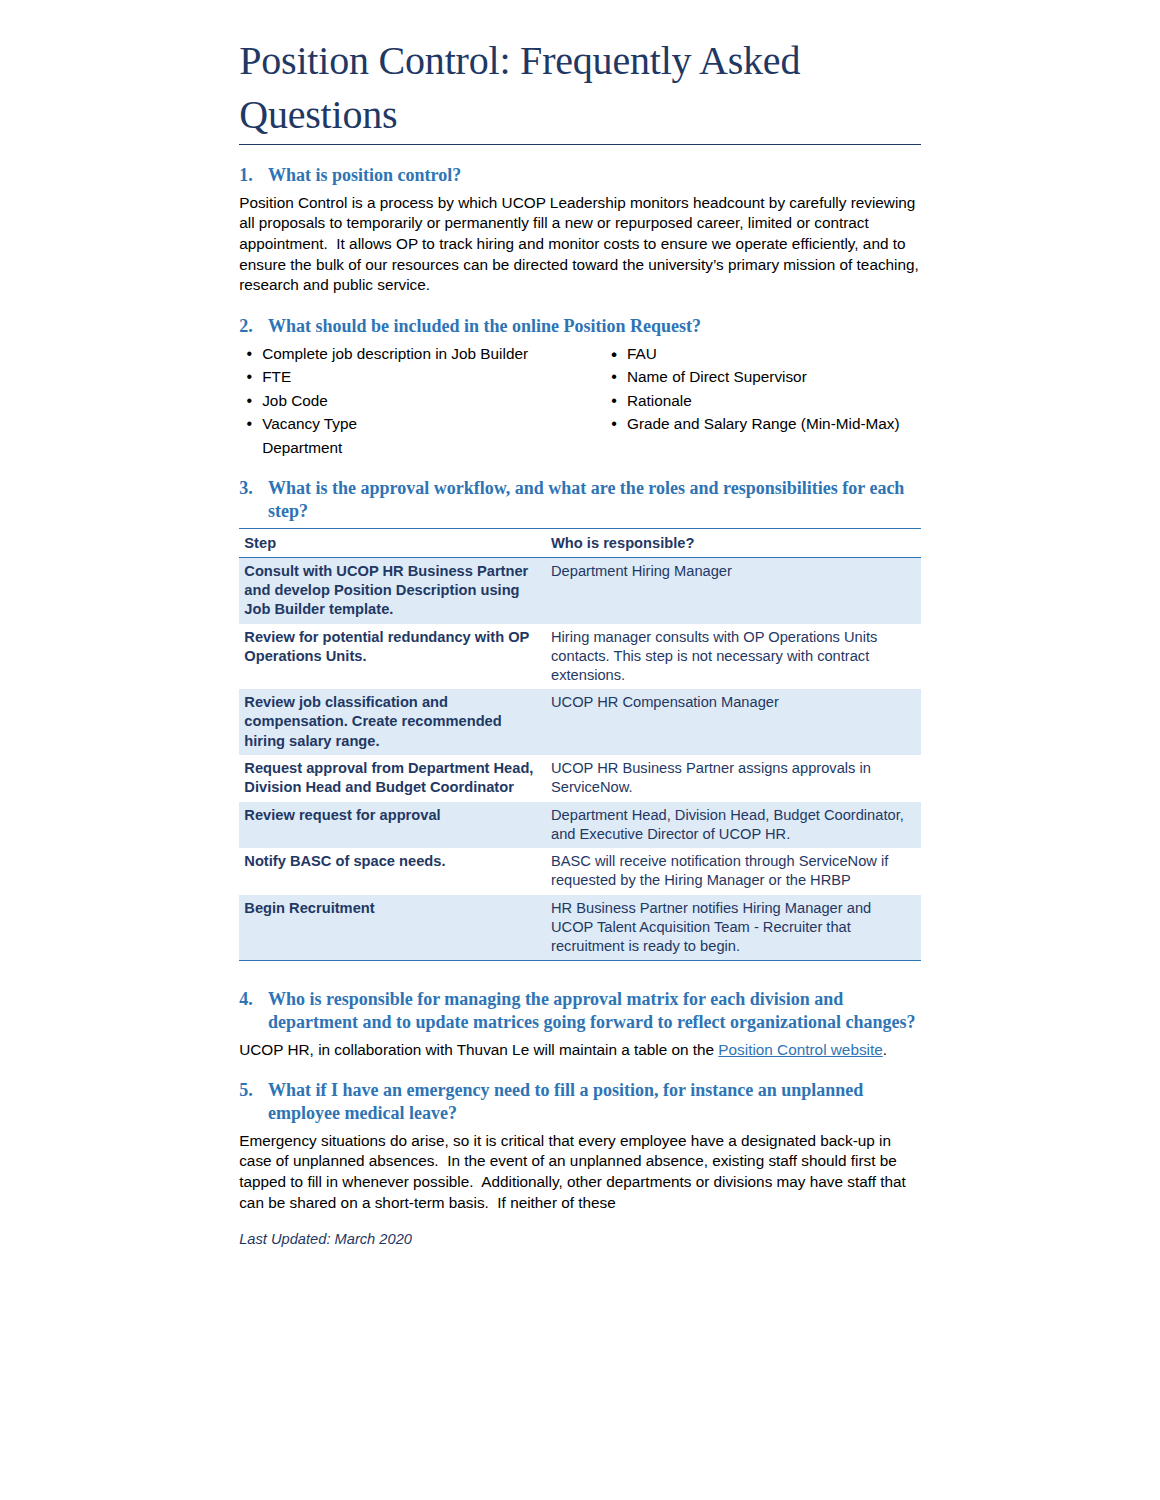Position Control: Frequently Asked Questions
1. What is position control?
Position Control is a process by which UCOP Leadership monitors headcount by carefully reviewing all proposals to temporarily or permanently fill a new or repurposed career, limited or contract appointment. It allows OP to track hiring and monitor costs to ensure we operate efficiently, and to ensure the bulk of our resources can be directed toward the university’s primary mission of teaching, research and public service.
2. What should be included in the online Position Request?
Complete job description in Job Builder
FTE
Job Code
Vacancy Type
Department
FAU
Name of Direct Supervisor
Rationale
Grade and Salary Range (Min-Mid-Max)
3. What is the approval workflow, and what are the roles and responsibilities for each step?
| Step | Who is responsible? |
| --- | --- |
| Consult with UCOP HR Business Partner and develop Position Description using Job Builder template. | Department Hiring Manager |
| Review for potential redundancy with OP Operations Units. | Hiring manager consults with OP Operations Units contacts. This step is not necessary with contract extensions. |
| Review job classification and compensation. Create recommended hiring salary range. | UCOP HR Compensation Manager |
| Request approval from Department Head, Division Head and Budget Coordinator | UCOP HR Business Partner assigns approvals in ServiceNow. |
| Review request for approval | Department Head, Division Head, Budget Coordinator, and Executive Director of UCOP HR. |
| Notify BASC of space needs. | BASC will receive notification through ServiceNow if requested by the Hiring Manager or the HRBP |
| Begin Recruitment | HR Business Partner notifies Hiring Manager and UCOP Talent Acquisition Team - Recruiter that recruitment is ready to begin. |
4. Who is responsible for managing the approval matrix for each division and department and to update matrices going forward to reflect organizational changes?
UCOP HR, in collaboration with Thuvan Le will maintain a table on the Position Control website.
5. What if I have an emergency need to fill a position, for instance an unplanned employee medical leave?
Emergency situations do arise, so it is critical that every employee have a designated back-up in case of unplanned absences. In the event of an unplanned absence, existing staff should first be tapped to fill in whenever possible. Additionally, other departments or divisions may have staff that can be shared on a short-term basis. If neither of these
Last Updated: March 2020